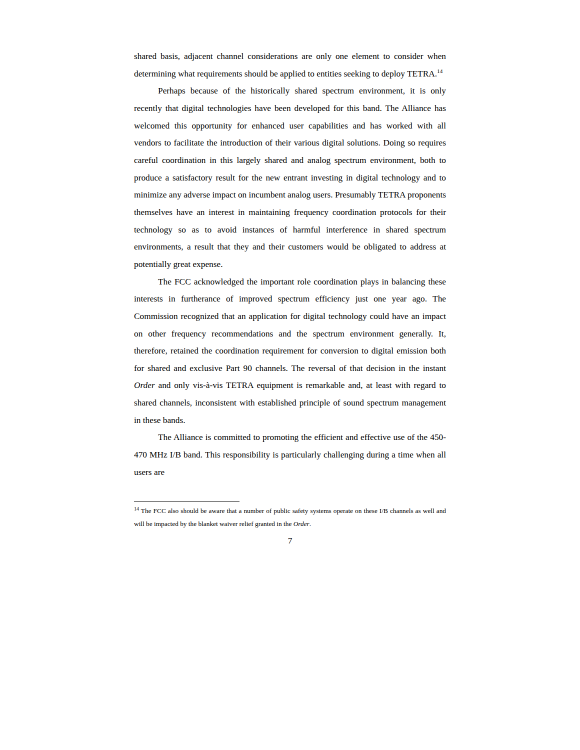shared basis, adjacent channel considerations are only one element to consider when determining what requirements should be applied to entities seeking to deploy TETRA.14
Perhaps because of the historically shared spectrum environment, it is only recently that digital technologies have been developed for this band. The Alliance has welcomed this opportunity for enhanced user capabilities and has worked with all vendors to facilitate the introduction of their various digital solutions. Doing so requires careful coordination in this largely shared and analog spectrum environment, both to produce a satisfactory result for the new entrant investing in digital technology and to minimize any adverse impact on incumbent analog users. Presumably TETRA proponents themselves have an interest in maintaining frequency coordination protocols for their technology so as to avoid instances of harmful interference in shared spectrum environments, a result that they and their customers would be obligated to address at potentially great expense.
The FCC acknowledged the important role coordination plays in balancing these interests in furtherance of improved spectrum efficiency just one year ago. The Commission recognized that an application for digital technology could have an impact on other frequency recommendations and the spectrum environment generally. It, therefore, retained the coordination requirement for conversion to digital emission both for shared and exclusive Part 90 channels. The reversal of that decision in the instant Order and only vis-à-vis TETRA equipment is remarkable and, at least with regard to shared channels, inconsistent with established principle of sound spectrum management in these bands.
The Alliance is committed to promoting the efficient and effective use of the 450-470 MHz I/B band. This responsibility is particularly challenging during a time when all users are
14 The FCC also should be aware that a number of public safety systems operate on these I/B channels as well and will be impacted by the blanket waiver relief granted in the Order.
7